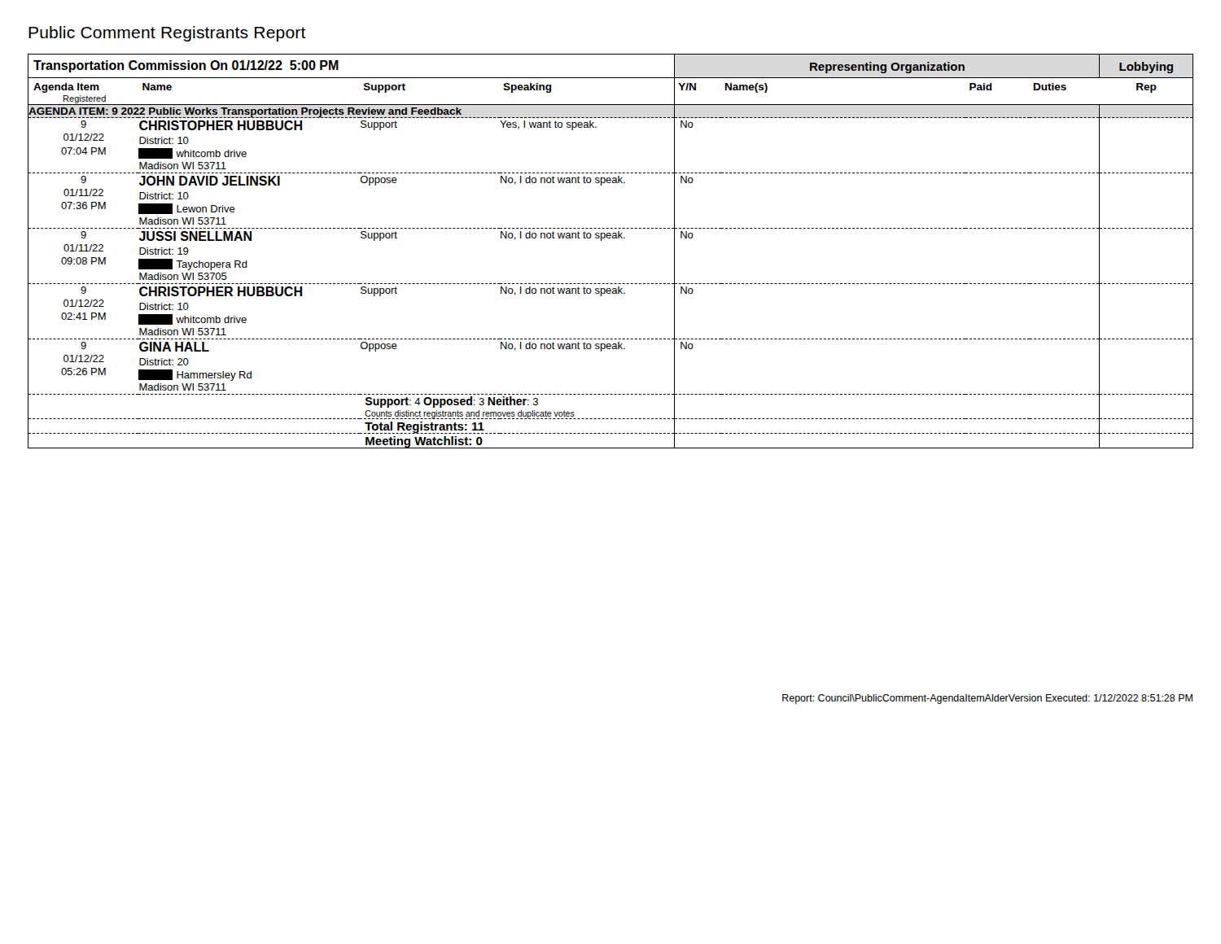Public Comment Registrants Report
| Transportation Commission On 01/12/22 5:00 PM | Representing Organization | Lobbying |
| --- | --- | --- |
| Agenda Item Registered | Name | Support | Speaking | Y/N | Name(s) | Paid | Duties | Rep |
| AGENDA ITEM: 9 2022 Public Works Transportation Projects Review and Feedback | | |
| 9 01/12/22 07:04 PM | CHRISTOPHER HUBBUCH District: 10 whitcomb drive Madison WI 53711 | Support | Yes, I want to speak. | No | | | | |
| 9 01/11/22 07:36 PM | JOHN DAVID JELINSKI District: 10 Lewon Drive Madison WI 53711 | Oppose | No, I do not want to speak. | No | | | | |
| 9 01/11/22 09:08 PM | JUSSI SNELLMAN District: 19 Taychopera Rd Madison WI 53705 | Support | No, I do not want to speak. | No | | | | |
| 9 01/12/22 02:41 PM | CHRISTOPHER HUBBUCH District: 10 whitcomb drive Madison WI 53711 | Support | No, I do not want to speak. | No | | | | |
| 9 01/12/22 05:26 PM | GINA HALL District: 20 Hammersley Rd Madison WI 53711 | Oppose | No, I do not want to speak. | No | | | | |
| | | Support : 4 Opposed : 3 Neither : 3 Counts distinct registrants and removes duplicate votes | | |
| | | Total Registrants: 11 | | |
| | | Meeting Watchlist: 0 | | |
Report: Council\PublicComment-AgendaItemAlderVersion Executed: 1/12/2022 8:51:28 PM